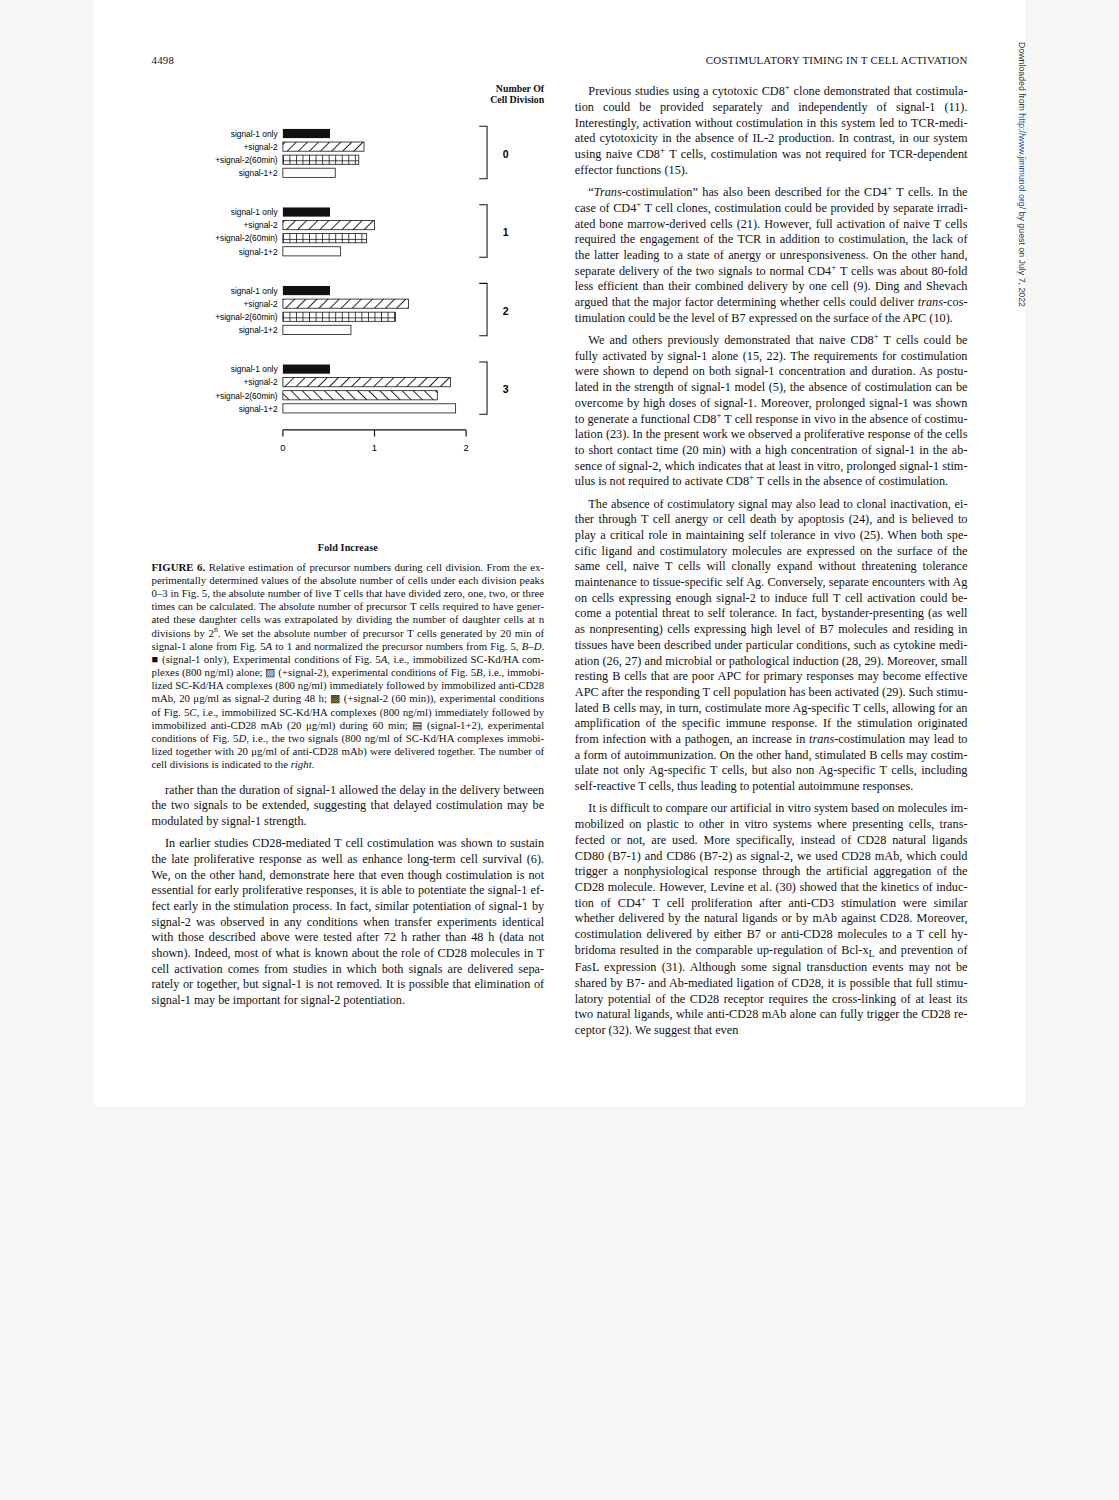4498 Costimulatory Timing in T Cell Activation
Number Of
Cell Division
signal-1 only +signal-2 +signal-2(60min) signal-1+2 0 signal-1 only +signal-2 +signal-2(60min) signal-1+2 1 signal-1 only +signal-2 +signal-2(60min) signal-1+2 2 signal-1 only +signal-2 +signal-2(60min) signal-1+2 3 0 1 2
Fold Increase
FIGURE 6. Relative estimation of precursor numbers during cell division. From the experimentally determined values of the absolute number of cells under each division peaks 0–3 in Fig. 5, the absolute number of live T cells that have divided zero, one, two, or three times can be calculated. The absolute number of precursor T cells required to have generated these daughter cells was extrapolated by dividing the number of daughter cells at n divisions by 2n. We set the absolute number of precursor T cells generated by 20 min of signal-1 alone from Fig. 5A to 1 and normalized the precursor numbers from Fig. 5, B–D. ■ (signal-1 only), Experimental conditions of Fig. 5A, i.e., immobilized SC-Kd/HA complexes (800 ng/ml) alone; ▨ (+signal-2), experimental conditions of Fig. 5B, i.e., immobilized SC-Kd/HA complexes (800 ng/ml) immediately followed by immobilized anti-CD28 mAb, 20 μg/ml as signal-2 during 48 h; ▩ (+signal-2 (60 min)), experimental conditions of Fig. 5C, i.e., immobilized SC-Kd/HA complexes (800 ng/ml) immediately followed by immobilized anti-CD28 mAb (20 μg/ml) during 60 min; ▤ (signal-1+2), experimental conditions of Fig. 5D, i.e., the two signals (800 ng/ml of SC-Kd/HA complexes immobilized together with 20 μg/ml of anti-CD28 mAb) were delivered together. The number of cell divisions is indicated to the right.
rather than the duration of signal-1 allowed the delay in the delivery between the two signals to be extended, suggesting that delayed costimulation may be modulated by signal-1 strength.
In earlier studies CD28-mediated T cell costimulation was shown to sustain the late proliferative response as well as enhance long-term cell survival (6). We, on the other hand, demonstrate here that even though costimulation is not essential for early proliferative responses, it is able to potentiate the signal-1 effect early in the stimulation process. In fact, similar potentiation of signal-1 by signal-2 was observed in any conditions when transfer experiments identical with those described above were tested after 72 h rather than 48 h (data not shown). Indeed, most of what is known about the role of CD28 molecules in T cell activation comes from studies in which both signals are delivered separately or together, but signal-1 is not removed. It is possible that elimination of signal-1 may be important for signal-2 potentiation.
Previous studies using a cytotoxic CD8+ clone demonstrated that costimulation could be provided separately and independently of signal-1 (11). Interestingly, activation without costimulation in this system led to TCR-mediated cytotoxicity in the absence of IL-2 production. In contrast, in our system using naive CD8+ T cells, costimulation was not required for TCR-dependent effector functions (15).
“Trans-costimulation” has also been described for the CD4+ T cells. In the case of CD4+ T cell clones, costimulation could be provided by separate irradiated bone marrow-derived cells (21). However, full activation of naive T cells required the engagement of the TCR in addition to costimulation, the lack of the latter leading to a state of anergy or unresponsiveness. On the other hand, separate delivery of the two signals to normal CD4+ T cells was about 80-fold less efficient than their combined delivery by one cell (9). Ding and Shevach argued that the major factor determining whether cells could deliver trans-costimulation could be the level of B7 expressed on the surface of the APC (10).
We and others previously demonstrated that naive CD8+ T cells could be fully activated by signal-1 alone (15, 22). The requirements for costimulation were shown to depend on both signal-1 concentration and duration. As postulated in the strength of signal-1 model (5), the absence of costimulation can be overcome by high doses of signal-1. Moreover, prolonged signal-1 was shown to generate a functional CD8+ T cell response in vivo in the absence of costimulation (23). In the present work we observed a proliferative response of the cells to short contact time (20 min) with a high concentration of signal-1 in the absence of signal-2, which indicates that at least in vitro, prolonged signal-1 stimulus is not required to activate CD8+ T cells in the absence of costimulation.
The absence of costimulatory signal may also lead to clonal inactivation, either through T cell anergy or cell death by apoptosis (24), and is believed to play a critical role in maintaining self tolerance in vivo (25). When both specific ligand and costimulatory molecules are expressed on the surface of the same cell, naive T cells will clonally expand without threatening tolerance maintenance to tissue-specific self Ag. Conversely, separate encounters with Ag on cells expressing enough signal-2 to induce full T cell activation could become a potential threat to self tolerance. In fact, bystander-presenting (as well as nonpresenting) cells expressing high level of B7 molecules and residing in tissues have been described under particular conditions, such as cytokine mediation (26, 27) and microbial or pathological induction (28, 29). Moreover, small resting B cells that are poor APC for primary responses may become effective APC after the responding T cell population has been activated (29). Such stimulated B cells may, in turn, costimulate more Ag-specific T cells, allowing for an amplification of the specific immune response. If the stimulation originated from infection with a pathogen, an increase in trans-costimulation may lead to a form of autoimmunization. On the other hand, stimulated B cells may costimulate not only Ag-specific T cells, but also non Ag-specific T cells, including self-reactive T cells, thus leading to potential autoimmune responses.
It is difficult to compare our artificial in vitro system based on molecules immobilized on plastic to other in vitro systems where presenting cells, transfected or not, are used. More specifically, instead of CD28 natural ligands CD80 (B7-1) and CD86 (B7-2) as signal-2, we used CD28 mAb, which could trigger a nonphysiological response through the artificial aggregation of the CD28 molecule. However, Levine et al. (30) showed that the kinetics of induction of CD4+ T cell proliferation after anti-CD3 stimulation were similar whether delivered by the natural ligands or by mAb against CD28. Moreover, costimulation delivered by either B7 or anti-CD28 molecules to a T cell hybridoma resulted in the comparable up-regulation of Bcl-xL and prevention of FasL expression (31). Although some signal transduction events may not be shared by B7- and Ab-mediated ligation of CD28, it is possible that full stimulatory potential of the CD28 receptor requires the cross-linking of at least its two natural ligands, while anti-CD28 mAb alone can fully trigger the CD28 receptor (32). We suggest that even
Downloaded from http://www.jimmunol.org/ by guest on July 7, 2022